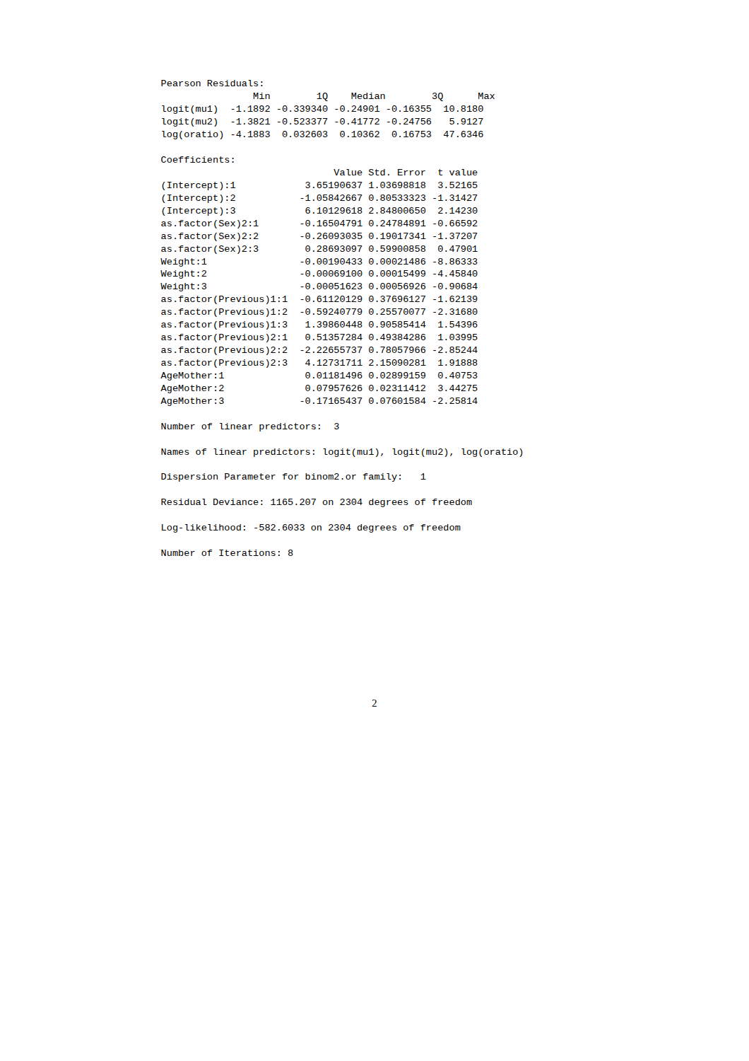Pearson Residuals:
                Min        1Q    Median        3Q      Max
logit(mu1)  -1.1892 -0.339340 -0.24901 -0.16355  10.8180
logit(mu2)  -1.3821 -0.523377 -0.41772 -0.24756   5.9127
log(oratio) -4.1883  0.032603  0.10362  0.16753  47.6346

Coefficients:
                              Value Std. Error  t value
(Intercept):1            3.65190637 1.03698818  3.52165
(Intercept):2           -1.05842667 0.80533323 -1.31427
(Intercept):3            6.10129618 2.84800650  2.14230
as.factor(Sex)2:1       -0.16504791 0.24784891 -0.66592
as.factor(Sex)2:2       -0.26093035 0.19017341 -1.37207
as.factor(Sex)2:3        0.28693097 0.59900858  0.47901
Weight:1                -0.00190433 0.00021486 -8.86333
Weight:2                -0.00069100 0.00015499 -4.45840
Weight:3                -0.00051623 0.00056926 -0.90684
as.factor(Previous)1:1  -0.61120129 0.37696127 -1.62139
as.factor(Previous)1:2  -0.59240779 0.25570077 -2.31680
as.factor(Previous)1:3   1.39860448 0.90585414  1.54396
as.factor(Previous)2:1   0.51357284 0.49384286  1.03995
as.factor(Previous)2:2  -2.22655737 0.78057966 -2.85244
as.factor(Previous)2:3   4.12731711 2.15090281  1.91888
AgeMother:1              0.01181496 0.02899159  0.40753
AgeMother:2              0.07957626 0.02311412  3.44275
AgeMother:3             -0.17165437 0.07601584 -2.25814

Number of linear predictors:  3

Names of linear predictors: logit(mu1), logit(mu2), log(oratio)

Dispersion Parameter for binom2.or family:   1

Residual Deviance: 1165.207 on 2304 degrees of freedom

Log-likelihood: -582.6033 on 2304 degrees of freedom

Number of Iterations: 8
2